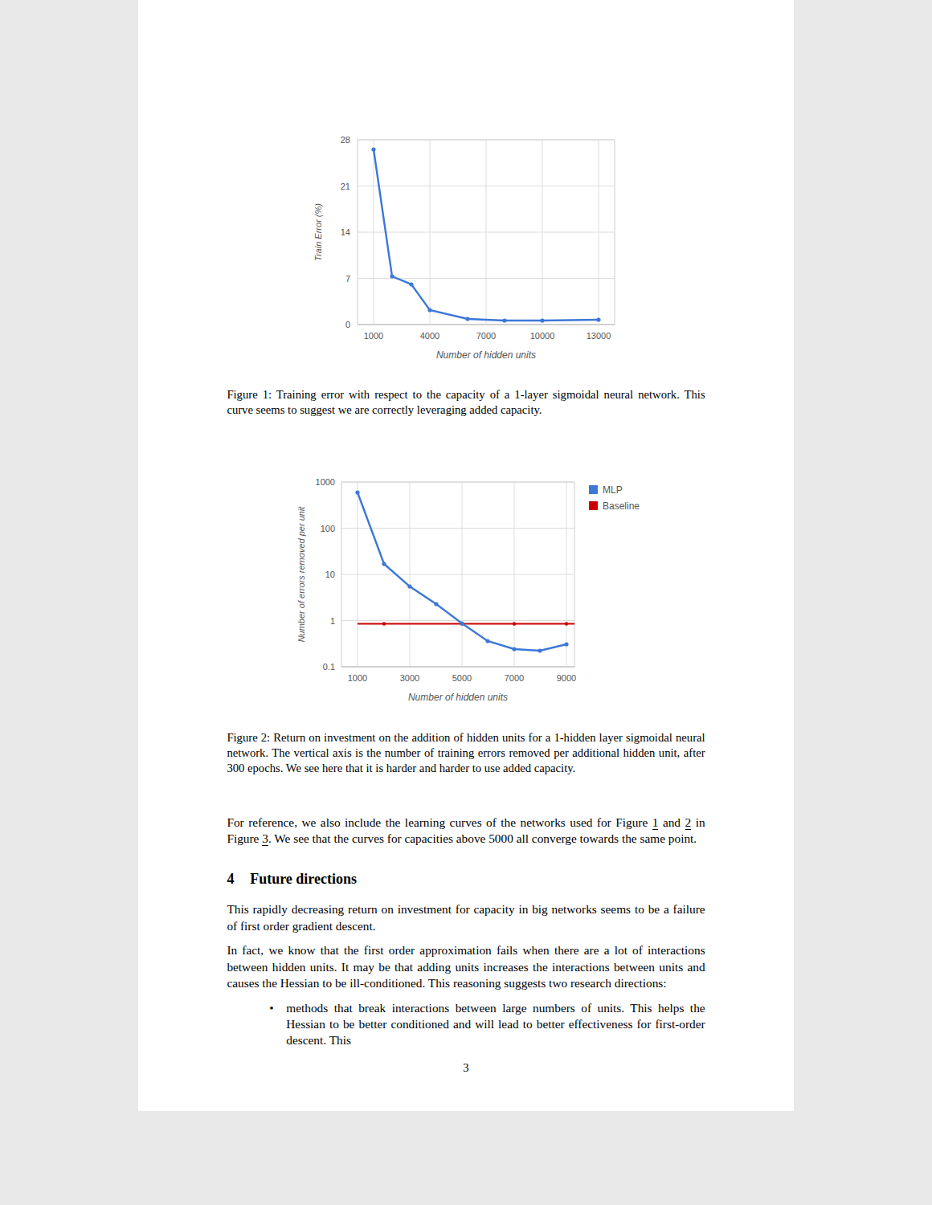28 21 14 7 0 1000 4000 7000 10000 13000 Train Error (%) Number of hidden units
Figure 1: Training error with respect to the capacity of a 1-layer sigmoidal neural network. This curve seems to suggest we are correctly leveraging added capacity.
1000 100 10 1 0.1 1000 3000 5000 7000 9000 Number of errors removed per unit Number of hidden units MLP Baseline
Figure 2: Return on investment on the addition of hidden units for a 1-hidden layer sigmoidal neural network. The vertical axis is the number of training errors removed per additional hidden unit, after 300 epochs. We see here that it is harder and harder to use added capacity.
For reference, we also include the learning curves of the networks used for Figure 1 and 2 in Figure 3. We see that the curves for capacities above 5000 all converge towards the same point.
4 Future directions
This rapidly decreasing return on investment for capacity in big networks seems to be a failure of first order gradient descent.
In fact, we know that the first order approximation fails when there are a lot of interactions between hidden units. It may be that adding units increases the interactions between units and causes the Hessian to be ill-conditioned. This reasoning suggests two research directions:
methods that break interactions between large numbers of units. This helps the Hessian to be better conditioned and will lead to better effectiveness for first-order descent. This
3